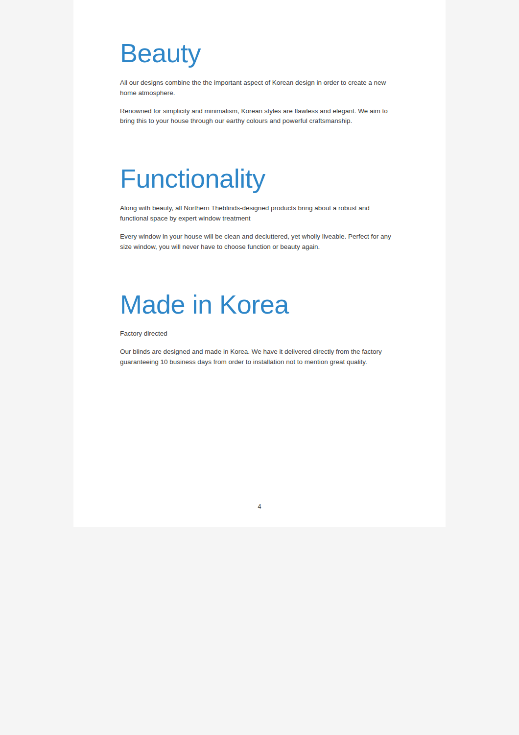Beauty
All our designs combine the the important aspect of Korean design in order to create a new home atmosphere.
Renowned for simplicity and minimalism, Korean styles are flawless and elegant. We aim to bring this to your house through our earthy colours and powerful craftsmanship.
Functionality
Along with beauty, all Northern Theblinds-designed products bring about a robust and functional space by expert window treatment
Every window in your house will be clean and decluttered, yet wholly liveable. Perfect for any size window, you will never have to choose function or beauty again.
Made in Korea
Factory directed
Our blinds are designed and made in Korea. We have it delivered directly from the factory guaranteeing 10 business days from order to installation not to mention great quality.
4